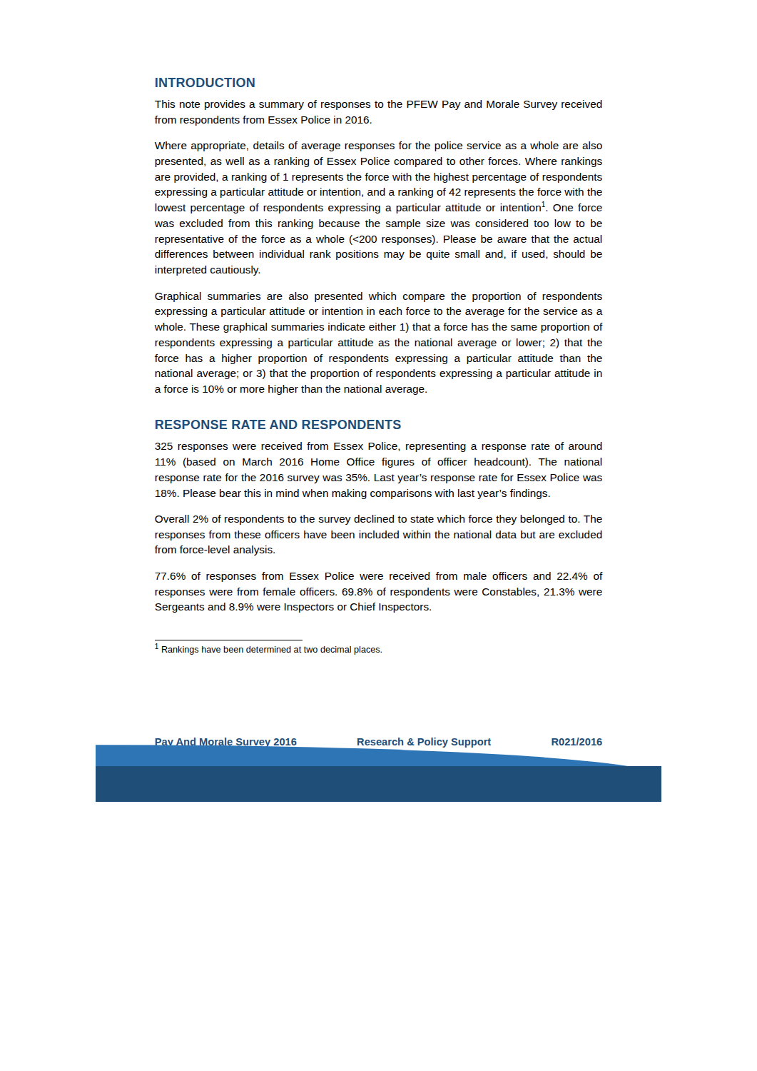INTRODUCTION
This note provides a summary of responses to the PFEW Pay and Morale Survey received from respondents from Essex Police in 2016.
Where appropriate, details of average responses for the police service as a whole are also presented, as well as a ranking of Essex Police compared to other forces. Where rankings are provided, a ranking of 1 represents the force with the highest percentage of respondents expressing a particular attitude or intention, and a ranking of 42 represents the force with the lowest percentage of respondents expressing a particular attitude or intention1. One force was excluded from this ranking because the sample size was considered too low to be representative of the force as a whole (<200 responses). Please be aware that the actual differences between individual rank positions may be quite small and, if used, should be interpreted cautiously.
Graphical summaries are also presented which compare the proportion of respondents expressing a particular attitude or intention in each force to the average for the service as a whole. These graphical summaries indicate either 1) that a force has the same proportion of respondents expressing a particular attitude as the national average or lower; 2) that the force has a higher proportion of respondents expressing a particular attitude than the national average; or 3) that the proportion of respondents expressing a particular attitude in a force is 10% or more higher than the national average.
RESPONSE RATE AND RESPONDENTS
325 responses were received from Essex Police, representing a response rate of around 11% (based on March 2016 Home Office figures of officer headcount). The national response rate for the 2016 survey was 35%. Last year’s response rate for Essex Police was 18%. Please bear this in mind when making comparisons with last year’s findings.
Overall 2% of respondents to the survey declined to state which force they belonged to. The responses from these officers have been included within the national data but are excluded from force-level analysis.
77.6% of responses from Essex Police were received from male officers and 22.4% of responses were from female officers. 69.8% of respondents were Constables, 21.3% were Sergeants and 8.9% were Inspectors or Chief Inspectors.
1 Rankings have been determined at two decimal places.
Pay And Morale Survey 2016
Essex Police
Research & Policy Support
Fran Boag-Munroe
R021/2016
2